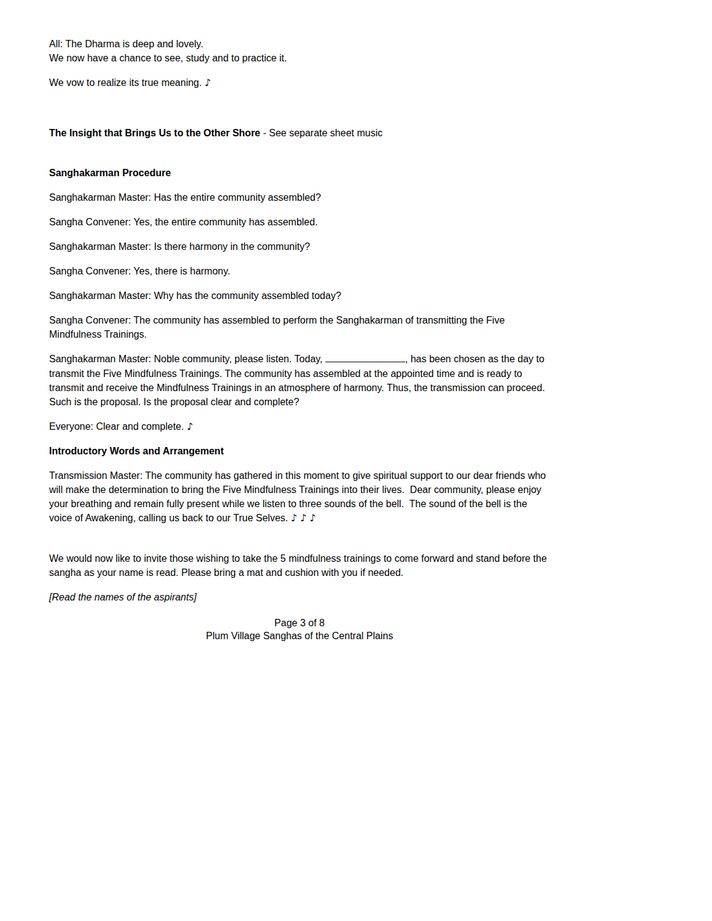All: The Dharma is deep and lovely.
We now have a chance to see, study and to practice it.
We vow to realize its true meaning. ♪
The Insight that Brings Us to the Other Shore - See separate sheet music
Sanghakarman Procedure
Sanghakarman Master: Has the entire community assembled?
Sangha Convener: Yes, the entire community has assembled.
Sanghakarman Master: Is there harmony in the community?
Sangha Convener: Yes, there is harmony.
Sanghakarman Master: Why has the community assembled today?
Sangha Convener: The community has assembled to perform the Sanghakarman of transmitting the Five Mindfulness Trainings.
Sanghakarman Master: Noble community, please listen. Today, , has been chosen as the day to transmit the Five Mindfulness Trainings. The community has assembled at the appointed time and is ready to transmit and receive the Mindfulness Trainings in an atmosphere of harmony. Thus, the transmission can proceed. Such is the proposal. Is the proposal clear and complete?
Everyone: Clear and complete. ♪
Introductory Words and Arrangement
Transmission Master: The community has gathered in this moment to give spiritual support to our dear friends who will make the determination to bring the Five Mindfulness Trainings into their lives. Dear community, please enjoy your breathing and remain fully present while we listen to three sounds of the bell. The sound of the bell is the voice of Awakening, calling us back to our True Selves. ♪ ♪ ♪
We would now like to invite those wishing to take the 5 mindfulness trainings to come forward and stand before the sangha as your name is read. Please bring a mat and cushion with you if needed.
[Read the names of the aspirants]
Page 3 of 8
Plum Village Sanghas of the Central Plains